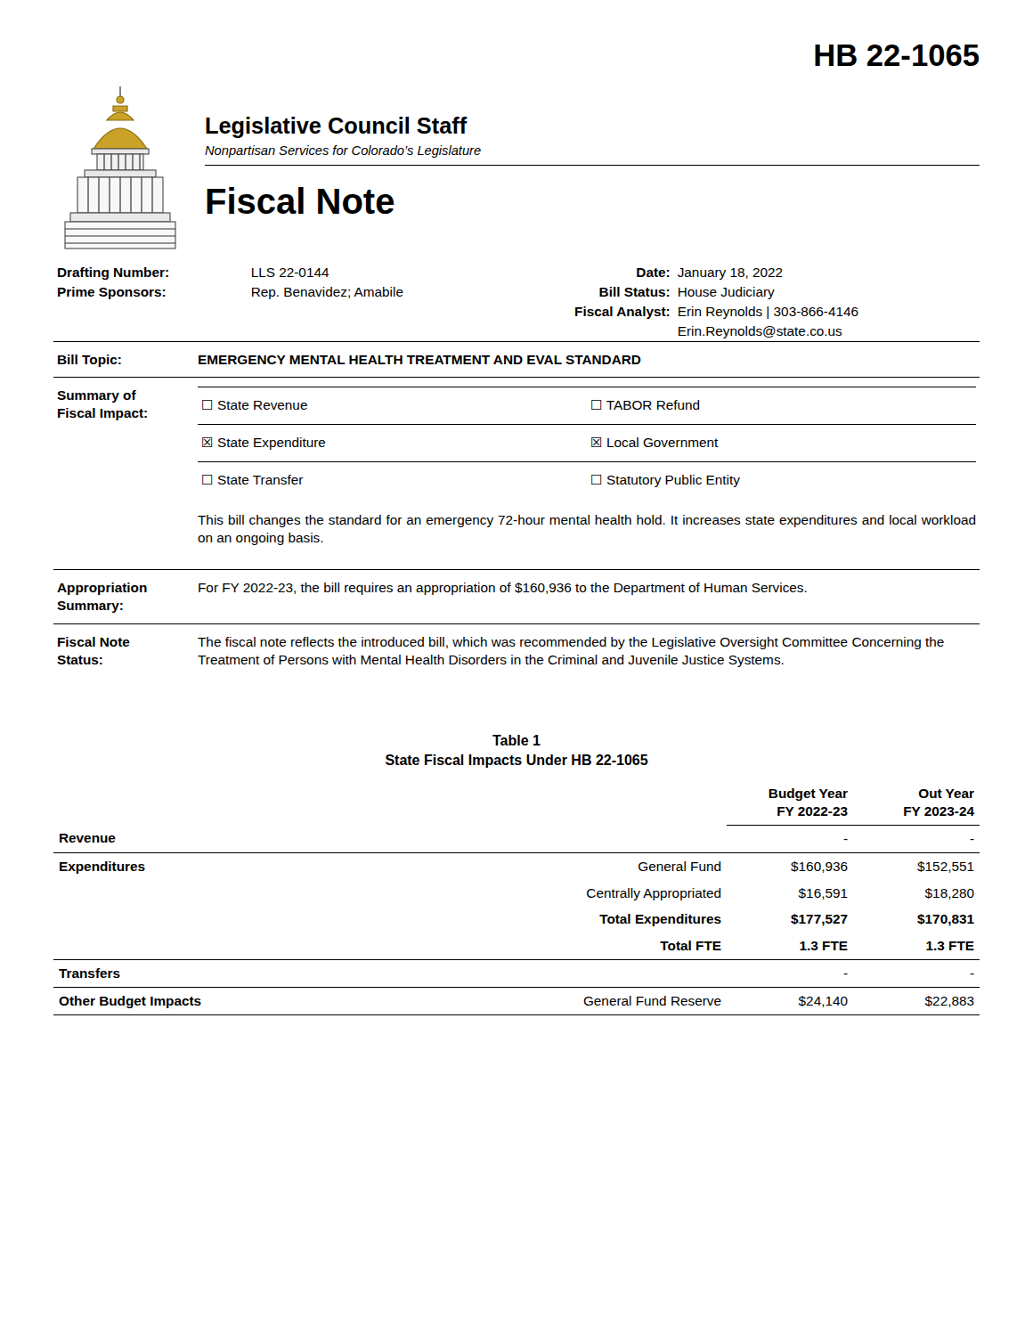HB 22-1065
Legislative Council Staff
Nonpartisan Services for Colorado’s Legislature
Fiscal Note
| Drafting Number: | LLS 22-0144 | Date: | January 18, 2022 |
| Prime Sponsors: | Rep. Benavidez; Amabile | Bill Status: | House Judiciary |
| | | Fiscal Analyst: | Erin Reynolds / 303-866-4146 |
| | | | Erin.Reynolds@state.co.us |
| Bill Topic: | EMERGENCY MENTAL HEALTH TREATMENT AND EVAL STANDARD |
| Summary of Fiscal Impact: | / ☐ State Revenue / ☐ TABOR Refund / / ☒ State Expenditure / ☒ Local Government / / ☐ State Transfer / ☐ Statutory Public Entity / This bill changes the standard for an emergency 72-hour mental health hold. It increases state expenditures and local workload on an ongoing basis. |
| Appropriation Summary: | For FY 2022-23, the bill requires an appropriation of $160,936 to the Department of Human Services. |
| Fiscal Note Status: | The fiscal note reflects the introduced bill, which was recommended by the Legislative Oversight Committee Concerning the Treatment of Persons with Mental Health Disorders in the Criminal and Juvenile Justice Systems. |
Table 1
State Fiscal Impacts Under HB 22-1065
| | | Budget Year FY 2022-23 | Out Year FY 2023-24 |
| --- | --- | --- | --- |
| Revenue | | - | - |
| Expenditures | General Fund | $160,936 | $152,551 |
| | Centrally Appropriated | $16,591 | $18,280 |
| | Total Expenditures | $177,527 | $170,831 |
| | Total FTE | 1.3 FTE | 1.3 FTE |
| Transfers | | - | - |
| Other Budget Impacts | General Fund Reserve | $24,140 | $22,883 |